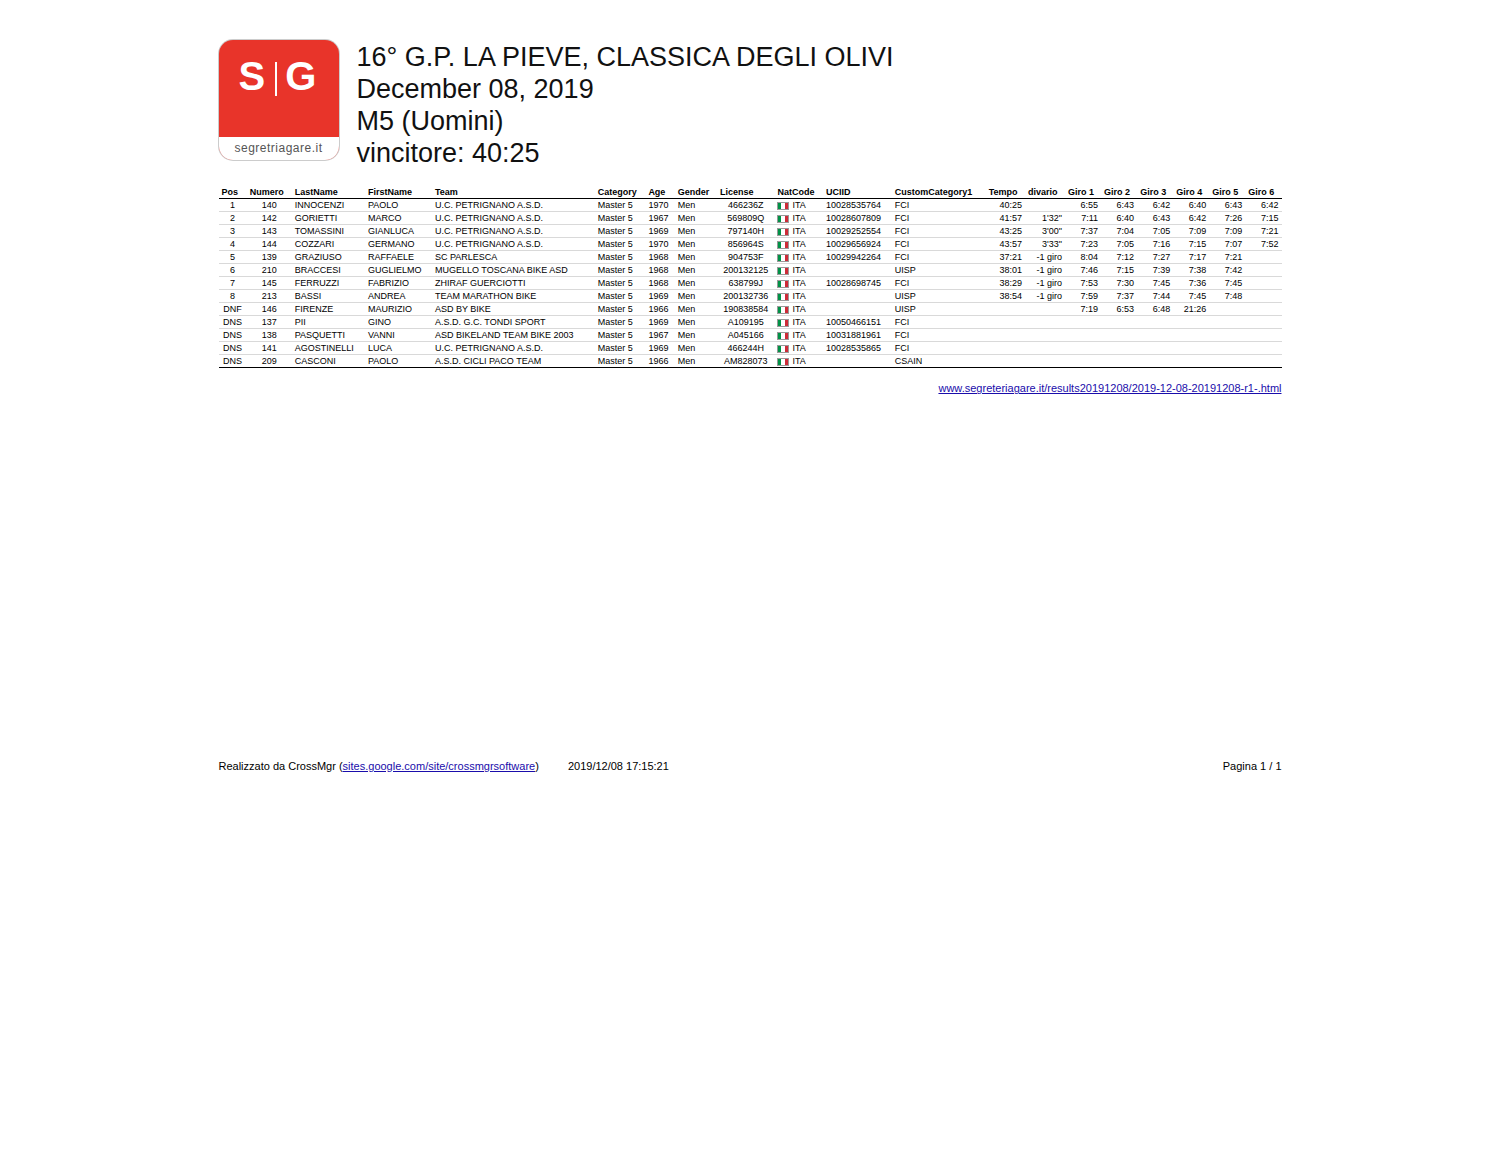S G
segretriagare.it
16° G.P. LA PIEVE, CLASSICA DEGLI OLIVI
December 08, 2019
M5 (Uomini)
vincitore: 40:25
| Pos | Numero | LastName | FirstName | Team | Category | Age | Gender | License | NatCode | UCIID | CustomCategory1 | Tempo | divario | Giro 1 | Giro 2 | Giro 3 | Giro 4 | Giro 5 | Giro 6 |
| --- | --- | --- | --- | --- | --- | --- | --- | --- | --- | --- | --- | --- | --- | --- | --- | --- | --- | --- | --- |
| 1 | 140 | INNOCENZI | PAOLO | U.C. PETRIGNANO A.S.D. | Master 5 | 1970 | Men | 466236Z | ITA | 10028535764 | FCI | 40:25 | | 6:55 | 6:43 | 6:42 | 6:40 | 6:43 | 6:42 |
| 2 | 142 | GORIETTI | MARCO | U.C. PETRIGNANO A.S.D. | Master 5 | 1967 | Men | 569809Q | ITA | 10028607809 | FCI | 41:57 | 1'32" | 7:11 | 6:40 | 6:43 | 6:42 | 7:26 | 7:15 |
| 3 | 143 | TOMASSINI | GIANLUCA | U.C. PETRIGNANO A.S.D. | Master 5 | 1969 | Men | 797140H | ITA | 10029252554 | FCI | 43:25 | 3'00" | 7:37 | 7:04 | 7:05 | 7:09 | 7:09 | 7:21 |
| 4 | 144 | COZZARI | GERMANO | U.C. PETRIGNANO A.S.D. | Master 5 | 1970 | Men | 856964S | ITA | 10029656924 | FCI | 43:57 | 3'33" | 7:23 | 7:05 | 7:16 | 7:15 | 7:07 | 7:52 |
| 5 | 139 | GRAZIUSO | RAFFAELE | SC PARLESCA | Master 5 | 1968 | Men | 904753F | ITA | 10029942264 | FCI | 37:21 | -1 giro | 8:04 | 7:12 | 7:27 | 7:17 | 7:21 | |
| 6 | 210 | BRACCESI | GUGLIELMO | MUGELLO TOSCANA BIKE ASD | Master 5 | 1968 | Men | 200132125 | ITA | | UISP | 38:01 | -1 giro | 7:46 | 7:15 | 7:39 | 7:38 | 7:42 | |
| 7 | 145 | FERRUZZI | FABRIZIO | ZHIRAF GUERCIOTTI | Master 5 | 1968 | Men | 638799J | ITA | 10028698745 | FCI | 38:29 | -1 giro | 7:53 | 7:30 | 7:45 | 7:36 | 7:45 | |
| 8 | 213 | BASSI | ANDREA | TEAM MARATHON BIKE | Master 5 | 1969 | Men | 200132736 | ITA | | UISP | 38:54 | -1 giro | 7:59 | 7:37 | 7:44 | 7:45 | 7:48 | |
| DNF | 146 | FIRENZE | MAURIZIO | ASD BY BIKE | Master 5 | 1966 | Men | 190838584 | ITA | | UISP | | | 7:19 | 6:53 | 6:48 | 21:26 | | |
| DNS | 137 | PII | GINO | A.S.D. G.C. TONDI SPORT | Master 5 | 1969 | Men | A109195 | ITA | 10050466151 | FCI | | | | | | | | |
| DNS | 138 | PASQUETTI | VANNI | ASD BIKELAND TEAM BIKE 2003 | Master 5 | 1967 | Men | A045166 | ITA | 10031881961 | FCI | | | | | | | | |
| DNS | 141 | AGOSTINELLI | LUCA | U.C. PETRIGNANO A.S.D. | Master 5 | 1969 | Men | 466244H | ITA | 10028535865 | FCI | | | | | | | | |
| DNS | 209 | CASCONI | PAOLO | A.S.D. CICLI PACO TEAM | Master 5 | 1966 | Men | AM828073 | ITA | | CSAIN | | | | | | | | |
www.segreteriagare.it/results20191208/2019-12-08-20191208-r1-.html
Realizzato da CrossMgr (sites.google.com/site/crossmgrsoftware) 2019/12/08 17:15:21
Pagina 1 / 1